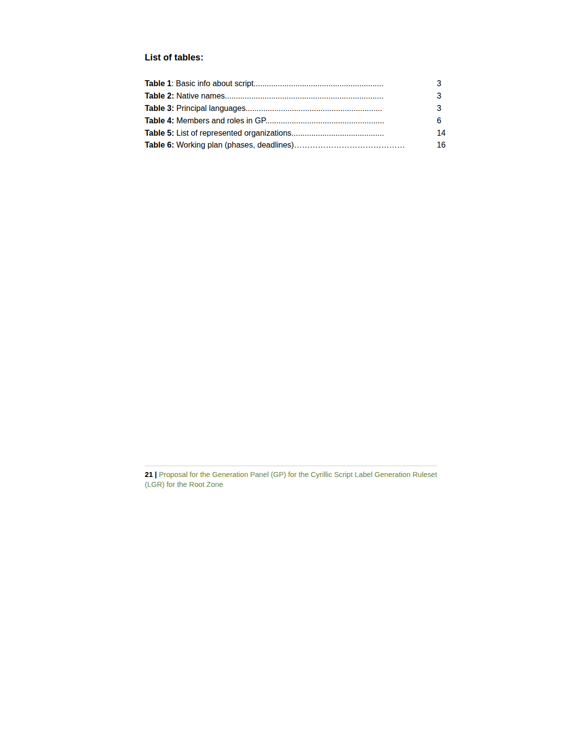List of tables:
| Table 1 : Basic info about script........................................................... | 3 |
| Table 2: Native names........................................................................ | 3 |
| Table 3: Principal languages.............................................................. | 3 |
| Table 4: Members and roles in GP...................................................... | 6 |
| Table 5: List of represented organizations.......................................... | 14 |
| Table 6: Working plan (phases, deadlines)…………………………………… | 16 |
21 | Proposal for the Generation Panel (GP) for the Cyrillic Script Label Generation Ruleset (LGR) for the Root Zone